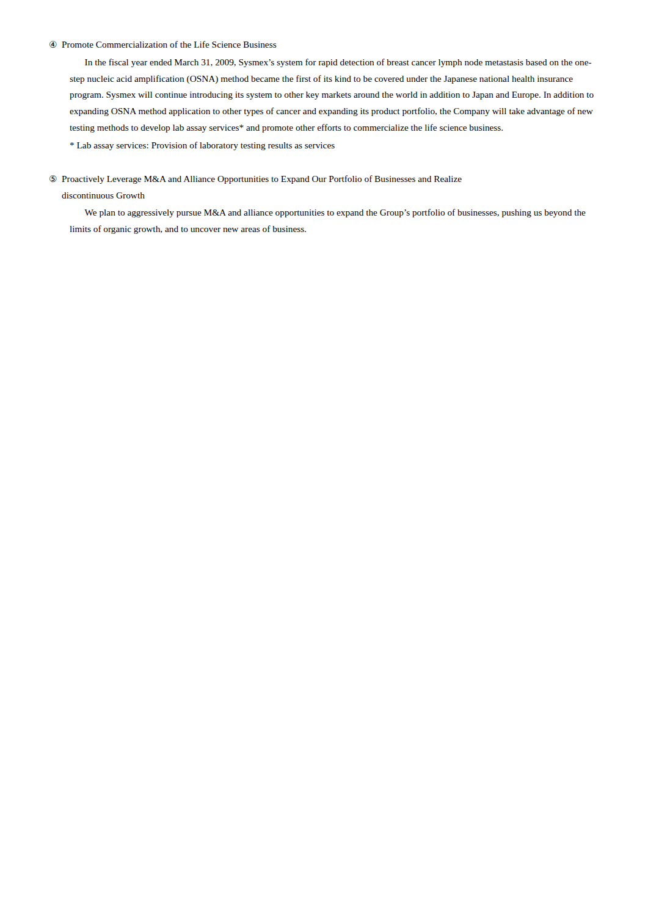④ Promote Commercialization of the Life Science Business
In the fiscal year ended March 31, 2009, Sysmex’s system for rapid detection of breast cancer lymph node metastasis based on the one-step nucleic acid amplification (OSNA) method became the first of its kind to be covered under the Japanese national health insurance program. Sysmex will continue introducing its system to other key markets around the world in addition to Japan and Europe. In addition to expanding OSNA method application to other types of cancer and expanding its product portfolio, the Company will take advantage of new testing methods to develop lab assay services* and promote other efforts to commercialize the life science business.
* Lab assay services: Provision of laboratory testing results as services
⑤ Proactively Leverage M&A and Alliance Opportunities to Expand Our Portfolio of Businesses and Realize
discontinuous Growth
We plan to aggressively pursue M&A and alliance opportunities to expand the Group’s portfolio of businesses, pushing us beyond the limits of organic growth, and to uncover new areas of business.